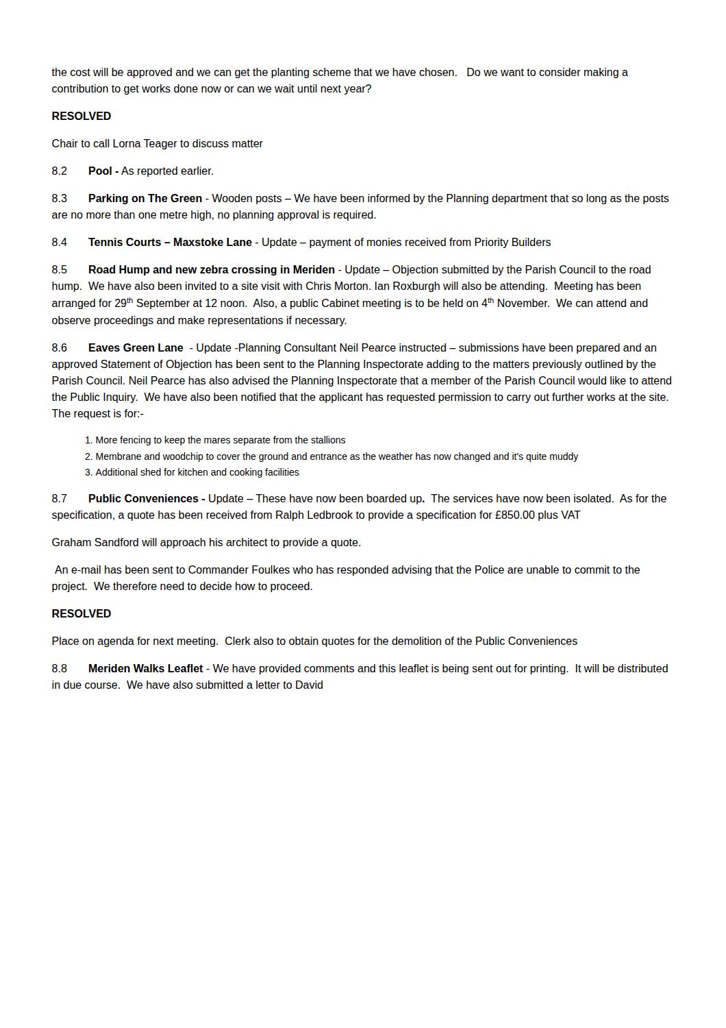the cost will be approved and we can get the planting scheme that we have chosen. Do we want to consider making a contribution to get works done now or can we wait until next year?
RESOLVED
Chair to call Lorna Teager to discuss matter
8.2 Pool - As reported earlier.
8.3 Parking on The Green - Wooden posts – We have been informed by the Planning department that so long as the posts are no more than one metre high, no planning approval is required.
8.4 Tennis Courts – Maxstoke Lane - Update – payment of monies received from Priority Builders
8.5 Road Hump and new zebra crossing in Meriden - Update – Objection submitted by the Parish Council to the road hump. We have also been invited to a site visit with Chris Morton. Ian Roxburgh will also be attending. Meeting has been arranged for 29th September at 12 noon. Also, a public Cabinet meeting is to be held on 4th November. We can attend and observe proceedings and make representations if necessary.
8.6 Eaves Green Lane - Update -Planning Consultant Neil Pearce instructed – submissions have been prepared and an approved Statement of Objection has been sent to the Planning Inspectorate adding to the matters previously outlined by the Parish Council. Neil Pearce has also advised the Planning Inspectorate that a member of the Parish Council would like to attend the Public Inquiry. We have also been notified that the applicant has requested permission to carry out further works at the site. The request is for:-
More fencing to keep the mares separate from the stallions
Membrane and woodchip to cover the ground and entrance as the weather has now changed and it's quite muddy
Additional shed for kitchen and cooking facilities
8.7 Public Conveniences - Update – These have now been boarded up. The services have now been isolated. As for the specification, a quote has been received from Ralph Ledbrook to provide a specification for £850.00 plus VAT
Graham Sandford will approach his architect to provide a quote.
An e-mail has been sent to Commander Foulkes who has responded advising that the Police are unable to commit to the project. We therefore need to decide how to proceed.
RESOLVED
Place on agenda for next meeting. Clerk also to obtain quotes for the demolition of the Public Conveniences
8.8 Meriden Walks Leaflet - We have provided comments and this leaflet is being sent out for printing. It will be distributed in due course. We have also submitted a letter to David